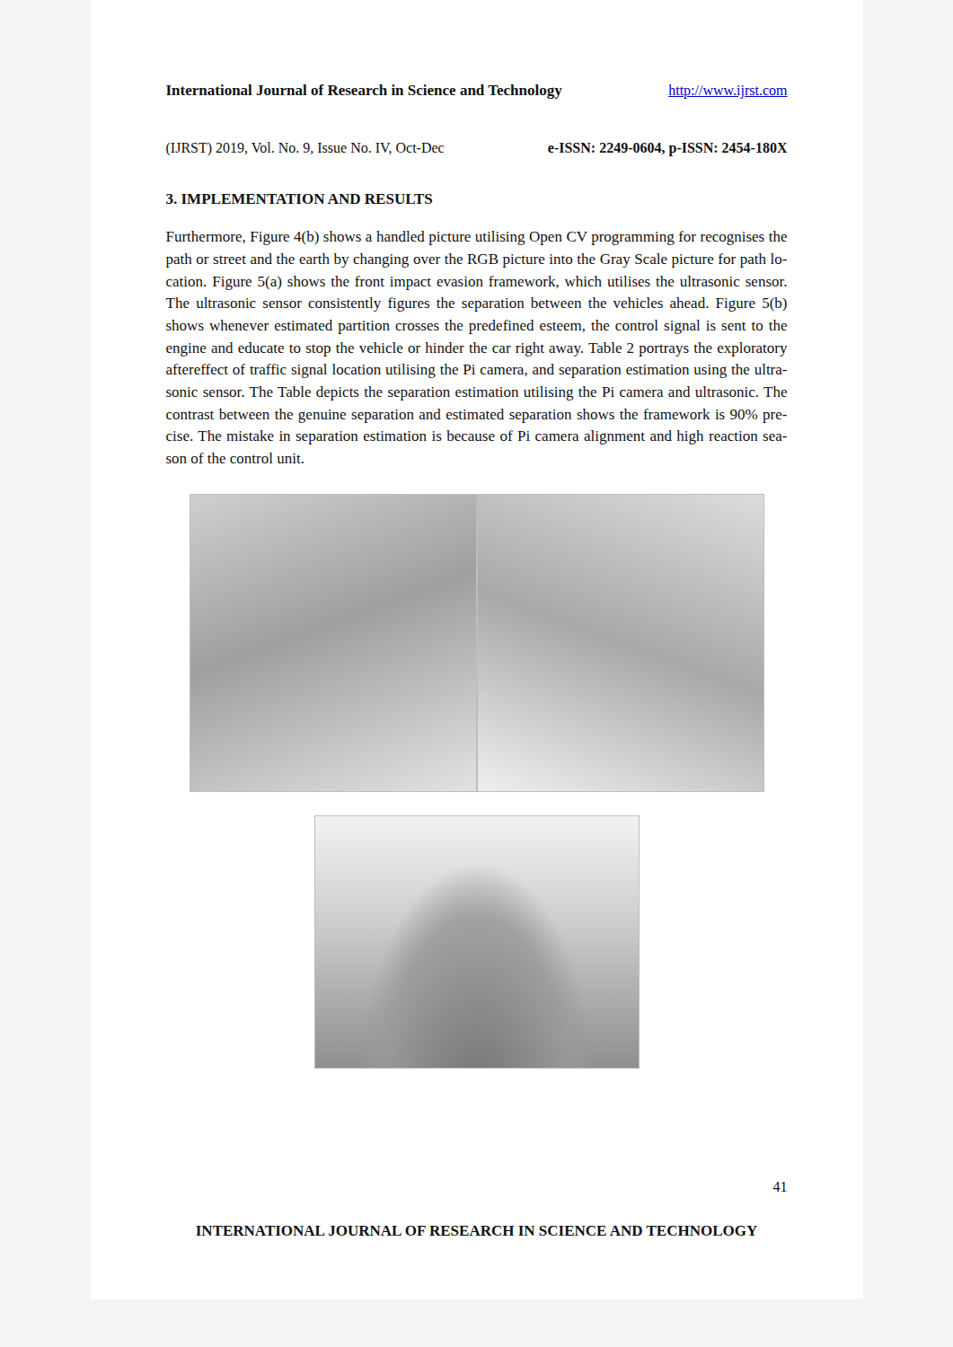International Journal of Research in Science and Technology
http://www.ijrst.com
(IJRST) 2019, Vol. No. 9, Issue No. IV, Oct-Dec
e-ISSN: 2249-0604, p-ISSN: 2454-180X
3. IMPLEMENTATION AND RESULTS
Furthermore, Figure 4(b) shows a handled picture utilising Open CV programming for recognises the path or street and the earth by changing over the RGB picture into the Gray Scale picture for path location. Figure 5(a) shows the front impact evasion framework, which utilises the ultrasonic sensor. The ultrasonic sensor consistently figures the separation between the vehicles ahead. Figure 5(b) shows whenever estimated partition crosses the predefined esteem, the control signal is sent to the engine and educate to stop the vehicle or hinder the car right away. Table 2 portrays the exploratory aftereffect of traffic signal location utilising the Pi camera, and separation estimation using the ultrasonic sensor. The Table depicts the separation estimation utilising the Pi camera and ultrasonic. The contrast between the genuine separation and estimated separation shows the framework is 90% precise. The mistake in separation estimation is because of Pi camera alignment and high reaction season of the control unit.
41
INTERNATIONAL JOURNAL OF RESEARCH IN SCIENCE AND TECHNOLOGY